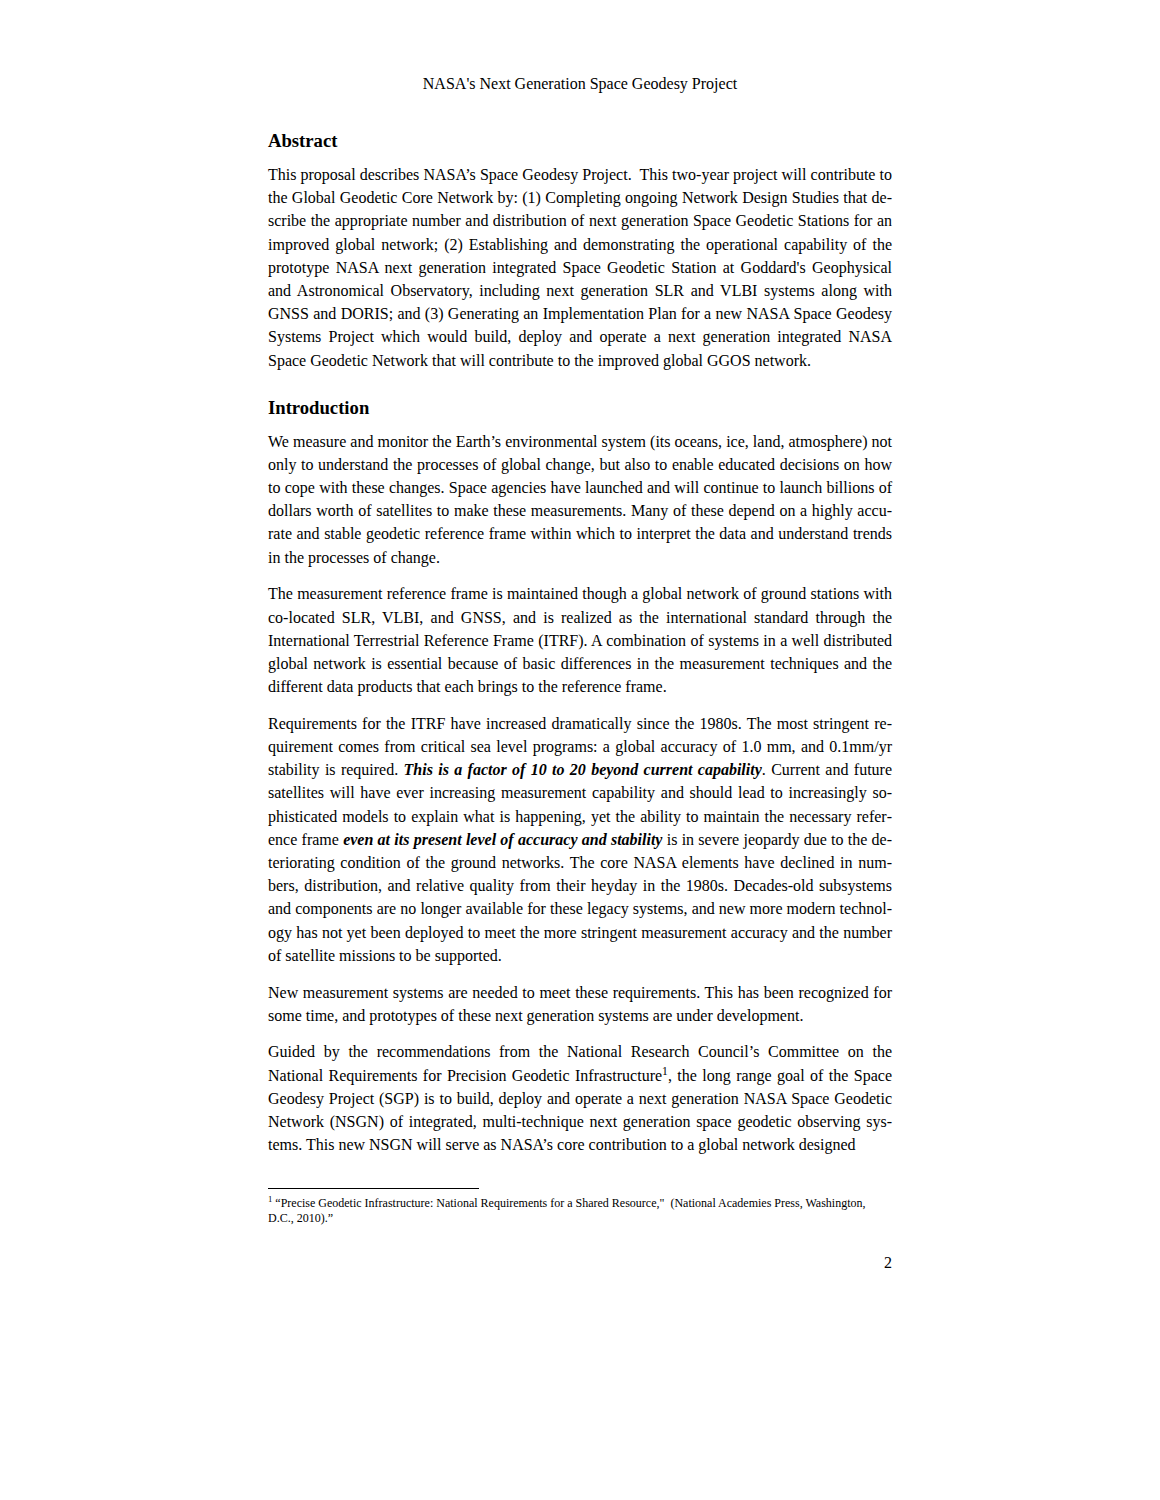NASA's Next Generation Space Geodesy Project
Abstract
This proposal describes NASA’s Space Geodesy Project. This two-year project will contribute to the Global Geodetic Core Network by: (1) Completing ongoing Network Design Studies that describe the appropriate number and distribution of next generation Space Geodetic Stations for an improved global network; (2) Establishing and demonstrating the operational capability of the prototype NASA next generation integrated Space Geodetic Station at Goddard's Geophysical and Astronomical Observatory, including next generation SLR and VLBI systems along with GNSS and DORIS; and (3) Generating an Implementation Plan for a new NASA Space Geodesy Systems Project which would build, deploy and operate a next generation integrated NASA Space Geodetic Network that will contribute to the improved global GGOS network.
Introduction
We measure and monitor the Earth’s environmental system (its oceans, ice, land, atmosphere) not only to understand the processes of global change, but also to enable educated decisions on how to cope with these changes. Space agencies have launched and will continue to launch billions of dollars worth of satellites to make these measurements. Many of these depend on a highly accurate and stable geodetic reference frame within which to interpret the data and understand trends in the processes of change.
The measurement reference frame is maintained though a global network of ground stations with co-located SLR, VLBI, and GNSS, and is realized as the international standard through the International Terrestrial Reference Frame (ITRF). A combination of systems in a well distributed global network is essential because of basic differences in the measurement techniques and the different data products that each brings to the reference frame.
Requirements for the ITRF have increased dramatically since the 1980s. The most stringent requirement comes from critical sea level programs: a global accuracy of 1.0 mm, and 0.1mm/yr stability is required. This is a factor of 10 to 20 beyond current capability. Current and future satellites will have ever increasing measurement capability and should lead to increasingly sophisticated models to explain what is happening, yet the ability to maintain the necessary reference frame even at its present level of accuracy and stability is in severe jeopardy due to the deteriorating condition of the ground networks. The core NASA elements have declined in numbers, distribution, and relative quality from their heyday in the 1980s. Decades-old subsystems and components are no longer available for these legacy systems, and new more modern technology has not yet been deployed to meet the more stringent measurement accuracy and the number of satellite missions to be supported.
New measurement systems are needed to meet these requirements. This has been recognized for some time, and prototypes of these next generation systems are under development.
Guided by the recommendations from the National Research Council’s Committee on the National Requirements for Precision Geodetic Infrastructure1, the long range goal of the Space Geodesy Project (SGP) is to build, deploy and operate a next generation NASA Space Geodetic Network (NSGN) of integrated, multi-technique next generation space geodetic observing systems. This new NSGN will serve as NASA’s core contribution to a global network designed
1 “Precise Geodetic Infrastructure: National Requirements for a Shared Resource," (National Academies Press, Washington, D.C., 2010).”
2